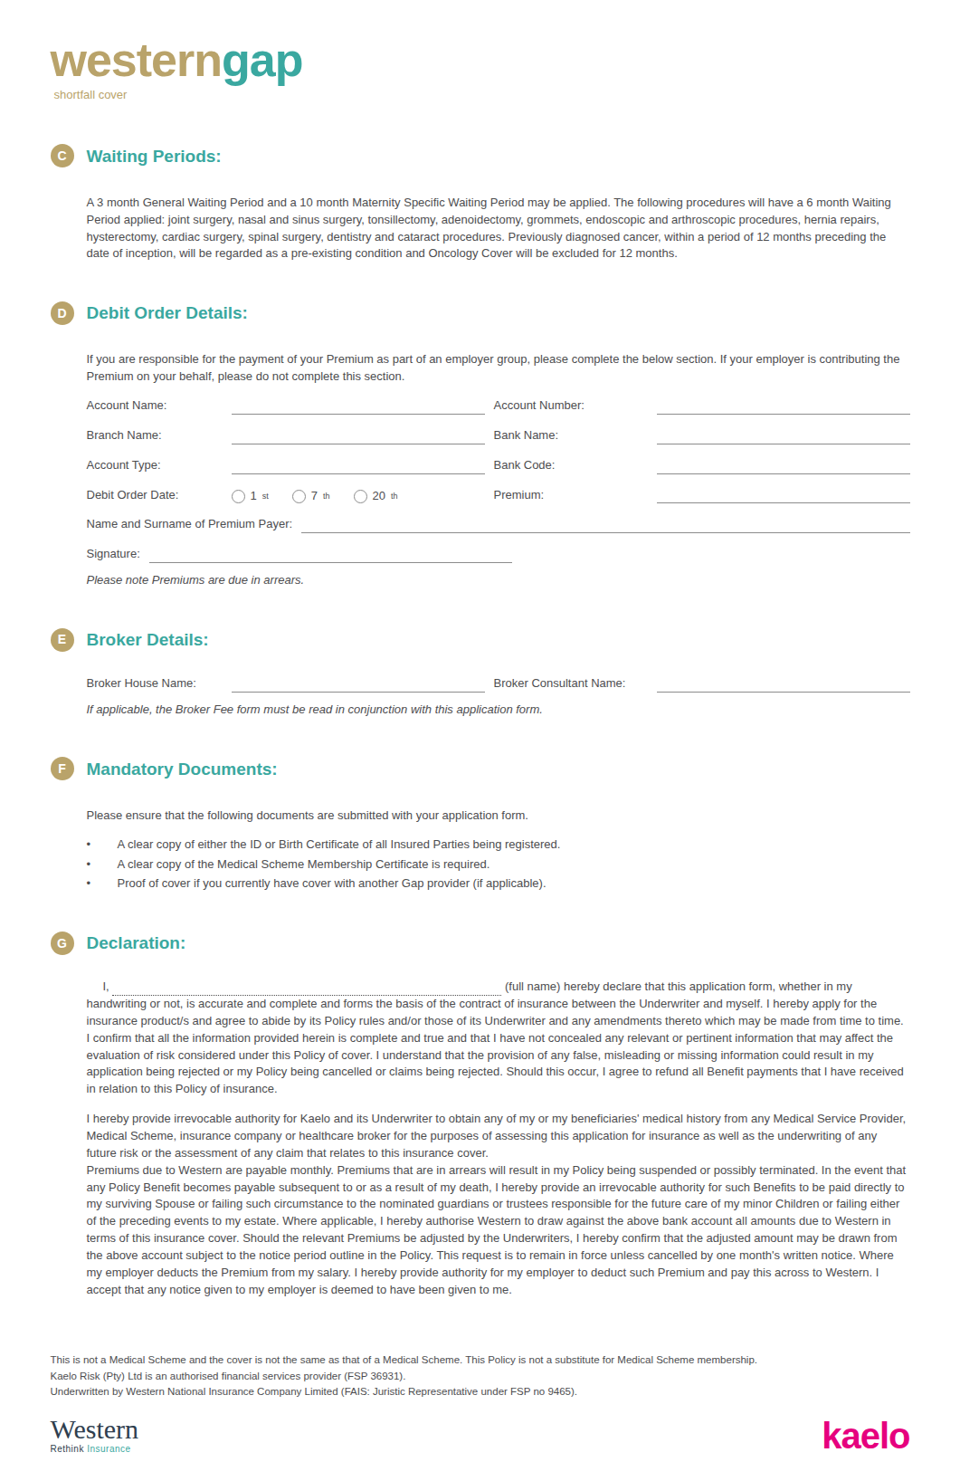western gap
shortfall cover
C
Waiting Periods:
A 3 month General Waiting Period and a 10 month Maternity Specific Waiting Period may be applied. The following procedures will have a 6 month Waiting Period applied: joint surgery, nasal and sinus surgery, tonsillectomy, adenoidectomy, grommets, endoscopic and arthroscopic procedures, hernia repairs, hysterectomy, cardiac surgery, spinal surgery, dentistry and cataract procedures. Previously diagnosed cancer, within a period of 12 months preceding the date of inception, will be regarded as a pre-existing condition and Oncology Cover will be excluded for 12 months.
D
Debit Order Details:
If you are responsible for the payment of your Premium as part of an employer group, please complete the below section. If your employer is contributing the Premium on your behalf, please do not complete this section.
Account Name:
Account Number:
Branch Name:
Bank Name:
Account Type:
Bank Code:
Debit Order Date:
1st 7th 20th
Premium:
Name and Surname of Premium Payer:
Signature:
Please note Premiums are due in arrears.
E
Broker Details:
Broker House Name:
Broker Consultant Name:
If applicable, the Broker Fee form must be read in conjunction with this application form.
F
Mandatory Documents:
Please ensure that the following documents are submitted with your application form.
A clear copy of either the ID or Birth Certificate of all Insured Parties being registered.
A clear copy of the Medical Scheme Membership Certificate is required.
Proof of cover if you currently have cover with another Gap provider (if applicable).
G
Declaration:
I, (full name) hereby declare that this application form, whether in my handwriting or not, is accurate and complete and forms the basis of the contract of insurance between the Underwriter and myself. I hereby apply for the insurance product/s and agree to abide by its Policy rules and/or those of its Underwriter and any amendments thereto which may be made from time to time. I confirm that all the information provided herein is complete and true and that I have not concealed any relevant or pertinent information that may affect the evaluation of risk considered under this Policy of cover. I understand that the provision of any false, misleading or missing information could result in my application being rejected or my Policy being cancelled or claims being rejected. Should this occur, I agree to refund all Benefit payments that I have received in relation to this Policy of insurance.
I hereby provide irrevocable authority for Kaelo and its Underwriter to obtain any of my or my beneficiaries' medical history from any Medical Service Provider, Medical Scheme, insurance company or healthcare broker for the purposes of assessing this application for insurance as well as the underwriting of any future risk or the assessment of any claim that relates to this insurance cover.
Premiums due to Western are payable monthly. Premiums that are in arrears will result in my Policy being suspended or possibly terminated. In the event that any Policy Benefit becomes payable subsequent to or as a result of my death, I hereby provide an irrevocable authority for such Benefits to be paid directly to my surviving Spouse or failing such circumstance to the nominated guardians or trustees responsible for the future care of my minor Children or failing either of the preceding events to my estate. Where applicable, I hereby authorise Western to draw against the above bank account all amounts due to Western in terms of this insurance cover. Should the relevant Premiums be adjusted by the Underwriters, I hereby confirm that the adjusted amount may be drawn from the above account subject to the notice period outline in the Policy. This request is to remain in force unless cancelled by one month's written notice. Where my employer deducts the Premium from my salary. I hereby provide authority for my employer to deduct such Premium and pay this across to Western. I accept that any notice given to my employer is deemed to have been given to me.
This is not a Medical Scheme and the cover is not the same as that of a Medical Scheme. This Policy is not a substitute for Medical Scheme membership.
Kaelo Risk (Pty) Ltd is an authorised financial services provider (FSP 36931).
Underwritten by Western National Insurance Company Limited (FAIS: Juristic Representative under FSP no 9465).
Western Rethink Insurance
kaelo